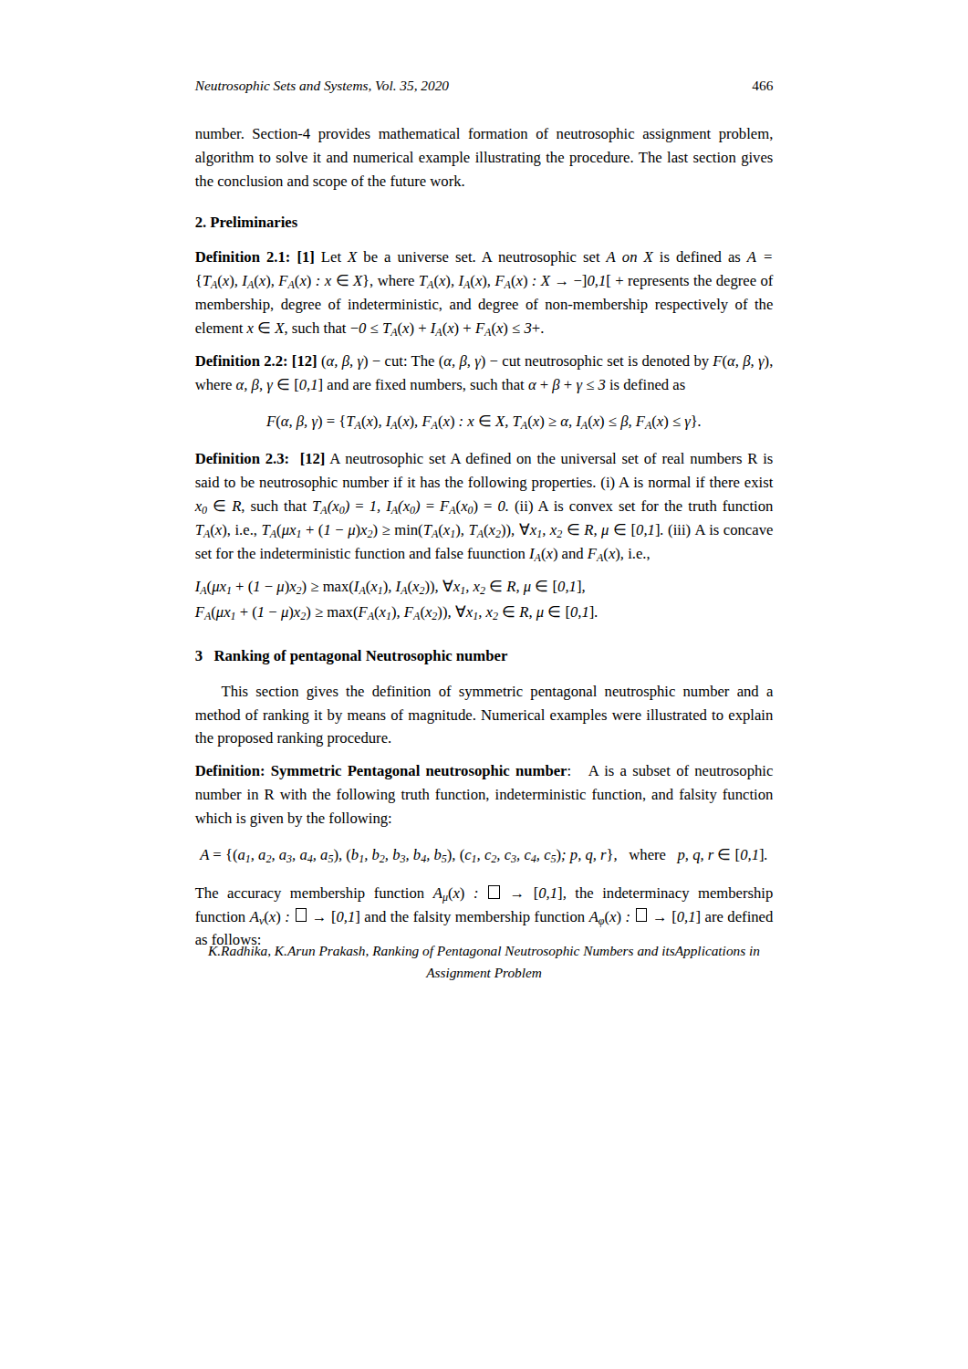Neutrosophic Sets and Systems, Vol. 35, 2020 466
number. Section-4 provides mathematical formation of neutrosophic assignment problem, algorithm to solve it and numerical example illustrating the procedure. The last section gives the conclusion and scope of the future work.
2. Preliminaries
Definition 2.1: [1] Let X be a universe set. A neutrosophic set A on X is defined as A = {TA(x), IA(x), FA(x) : x ∈ X}, where TA(x), IA(x), FA(x) : X → −] 0,1[ + represents the degree of membership, degree of indeterministic, and degree of non-membership respectively of the element x ∈ X, such that −0 ≤ TA(x) + IA(x) + FA(x) ≤ 3+.
Definition 2.2: [12] (α, β, γ) − cut: The (α, β, γ) − cut neutrosophic set is denoted by F(α, β, γ), where α, β, γ ∈ [0,1] and are fixed numbers, such that α + β + γ ≤ 3 is defined as
F(α, β, γ) = {TA(x), IA(x), FA(x) : x ∈ X, TA(x) ≥ α, IA(x) ≤ β, FA(x) ≤ γ}.
Definition 2.3: [12] A neutrosophic set A defined on the universal set of real numbers R is said to be neutrosophic number if it has the following properties. (i) A is normal if there exist x0 ∈ R, such that TA(x0) = 1, IA(x0) = FA(x0) = 0. (ii) A is convex set for the truth function TA(x), i.e., TA(μx1 + (1 − μ) x2) ≥ min(TA(x1), TA(x2)), ∀x1, x2 ∈ R, μ ∈ [0,1]. (iii) A is concave set for the indeterministic function and false fuunction IA(x) and FA(x), i.e.,
IA(μx1 + (1 − μ) x2) ≥ max(IA(x1), IA(x2)), ∀x1, x2 ∈ R, μ ∈ [0,1],
FA(μx1 + (1 − μ) x2) ≥ max(FA(x1), FA(x2)), ∀x1, x2 ∈ R, μ ∈ [0,1].
3 Ranking of pentagonal Neutrosophic number
This section gives the definition of symmetric pentagonal neutrosphic number and a method of ranking it by means of magnitude. Numerical examples were illustrated to explain the proposed ranking procedure.
Definition: Symmetric Pentagonal neutrosophic number: A is a subset of neutrosophic number in R with the following truth function, indeterministic function, and falsity function which is given by the following:
A = {(a1, a2, a3, a4, a5), (b1, b2, b3, b4, b5), (c1, c2, c3, c4, c5); p, q, r}, where p, q, r ∈ [0,1].
The accuracy membership function Aμ(x) : → [0,1], the indeterminacy membership function Aν(x) : → [0,1] and the falsity membership function Aφ(x) : → [0,1] are defined as follows:
K.Radhika, K.Arun Prakash, Ranking of Pentagonal Neutrosophic Numbers and itsApplications in Assignment Problem